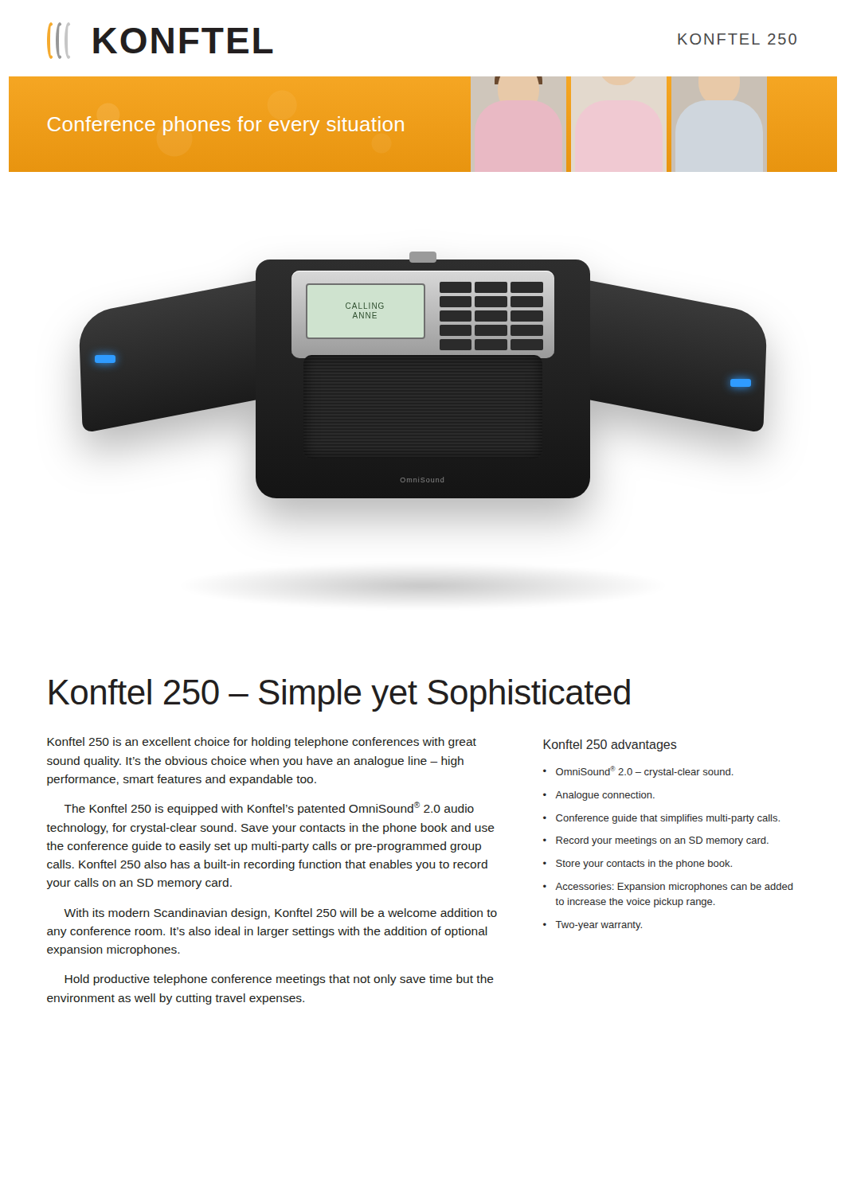KONFTEL
KONFTEL 250
Conference phones for every situation
CALLING
ANNE
OmniSound
Konftel 250 – Simple yet Sophisticated
Konftel 250 is an excellent choice for holding telephone conferences with great sound quality. It’s the obvious choice when you have an analogue line – high performance, smart features and expandable too.
The Konftel 250 is equipped with Konftel’s patented OmniSound® 2.0 audio technology, for crystal-clear sound. Save your contacts in the phone book and use the conference guide to easily set up multi-party calls or pre-programmed group calls. Konftel 250 also has a built-in recording function that enables you to record your calls on an SD memory card.
With its modern Scandinavian design, Konftel 250 will be a welcome addition to any conference room. It’s also ideal in larger settings with the addition of optional expansion microphones.
Hold productive telephone conference meetings that not only save time but the environment as well by cutting travel expenses.
Konftel 250 advantages
OmniSound® 2.0 – crystal-clear sound.
Analogue connection.
Conference guide that simplifies multi-party calls.
Record your meetings on an SD memory card.
Store your contacts in the phone book.
Accessories: Expansion microphones can be added to increase the voice pickup range.
Two-year warranty.